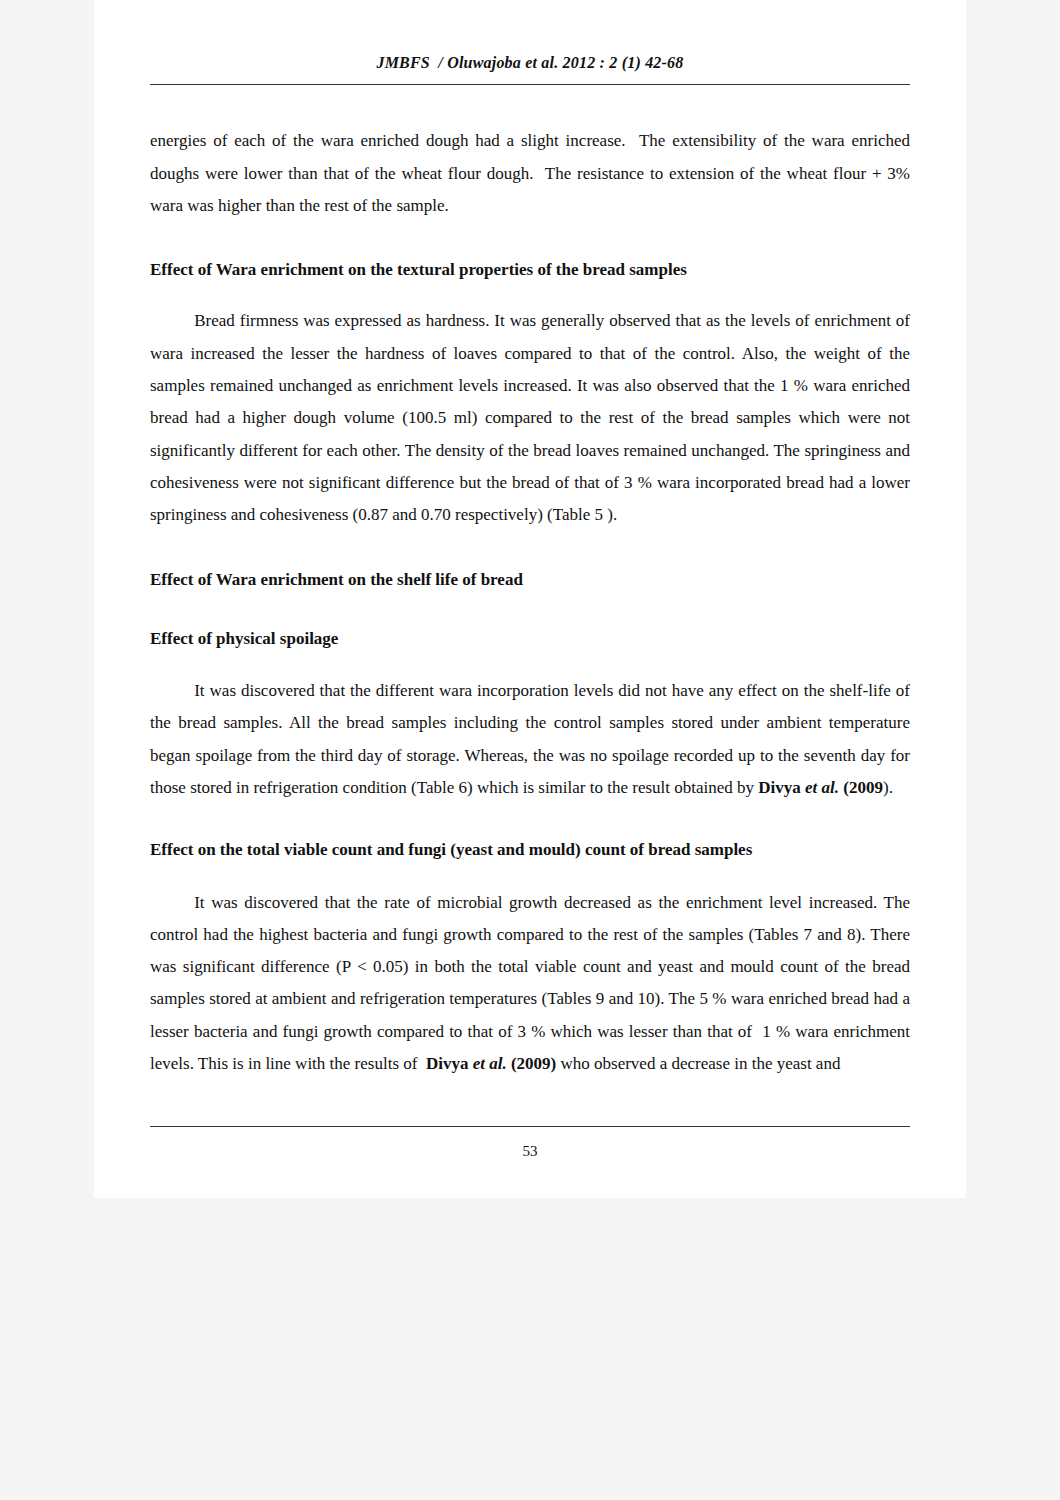JMBFS / Oluwajoba et al. 2012 : 2 (1) 42-68
energies of each of the wara enriched dough had a slight increase. The extensibility of the wara enriched doughs were lower than that of the wheat flour dough. The resistance to extension of the wheat flour + 3% wara was higher than the rest of the sample.
Effect of Wara enrichment on the textural properties of the bread samples
Bread firmness was expressed as hardness. It was generally observed that as the levels of enrichment of wara increased the lesser the hardness of loaves compared to that of the control. Also, the weight of the samples remained unchanged as enrichment levels increased. It was also observed that the 1 % wara enriched bread had a higher dough volume (100.5 ml) compared to the rest of the bread samples which were not significantly different for each other. The density of the bread loaves remained unchanged. The springiness and cohesiveness were not significant difference but the bread of that of 3 % wara incorporated bread had a lower springiness and cohesiveness (0.87 and 0.70 respectively) (Table 5 ).
Effect of Wara enrichment on the shelf life of bread
Effect of physical spoilage
It was discovered that the different wara incorporation levels did not have any effect on the shelf-life of the bread samples. All the bread samples including the control samples stored under ambient temperature began spoilage from the third day of storage. Whereas, the was no spoilage recorded up to the seventh day for those stored in refrigeration condition (Table 6) which is similar to the result obtained by Divya et al. (2009).
Effect on the total viable count and fungi (yeast and mould) count of bread samples
It was discovered that the rate of microbial growth decreased as the enrichment level increased. The control had the highest bacteria and fungi growth compared to the rest of the samples (Tables 7 and 8). There was significant difference (P < 0.05) in both the total viable count and yeast and mould count of the bread samples stored at ambient and refrigeration temperatures (Tables 9 and 10). The 5 % wara enriched bread had a lesser bacteria and fungi growth compared to that of 3 % which was lesser than that of 1 % wara enrichment levels. This is in line with the results of Divya et al. (2009) who observed a decrease in the yeast and
53